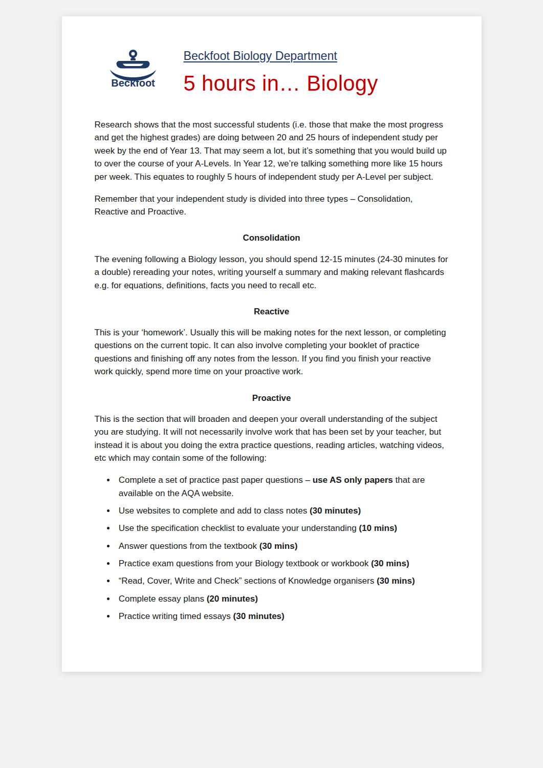Beckfoot Beckfoot
Beckfoot Biology Department
5 hours in… Biology
Research shows that the most successful students (i.e. those that make the most progress and get the highest grades) are doing between 20 and 25 hours of independent study per week by the end of Year 13. That may seem a lot, but it’s something that you would build up to over the course of your A-Levels. In Year 12, we’re talking something more like 15 hours per week. This equates to roughly 5 hours of independent study per A-Level per subject.
Remember that your independent study is divided into three types – Consolidation, Reactive and Proactive.
Consolidation
The evening following a Biology lesson, you should spend 12-15 minutes (24-30 minutes for a double) rereading your notes, writing yourself a summary and making relevant flashcards e.g. for equations, definitions, facts you need to recall etc.
Reactive
This is your ‘homework’. Usually this will be making notes for the next lesson, or completing questions on the current topic. It can also involve completing your booklet of practice questions and finishing off any notes from the lesson. If you find you finish your reactive work quickly, spend more time on your proactive work.
Proactive
This is the section that will broaden and deepen your overall understanding of the subject you are studying. It will not necessarily involve work that has been set by your teacher, but instead it is about you doing the extra practice questions, reading articles, watching videos, etc which may contain some of the following:
Complete a set of practice past paper questions – use AS only papers that are available on the AQA website.
Use websites to complete and add to class notes (30 minutes)
Use the specification checklist to evaluate your understanding (10 mins)
Answer questions from the textbook (30 mins)
Practice exam questions from your Biology textbook or workbook (30 mins)
“Read, Cover, Write and Check” sections of Knowledge organisers (30 mins)
Complete essay plans (20 minutes)
Practice writing timed essays (30 minutes)